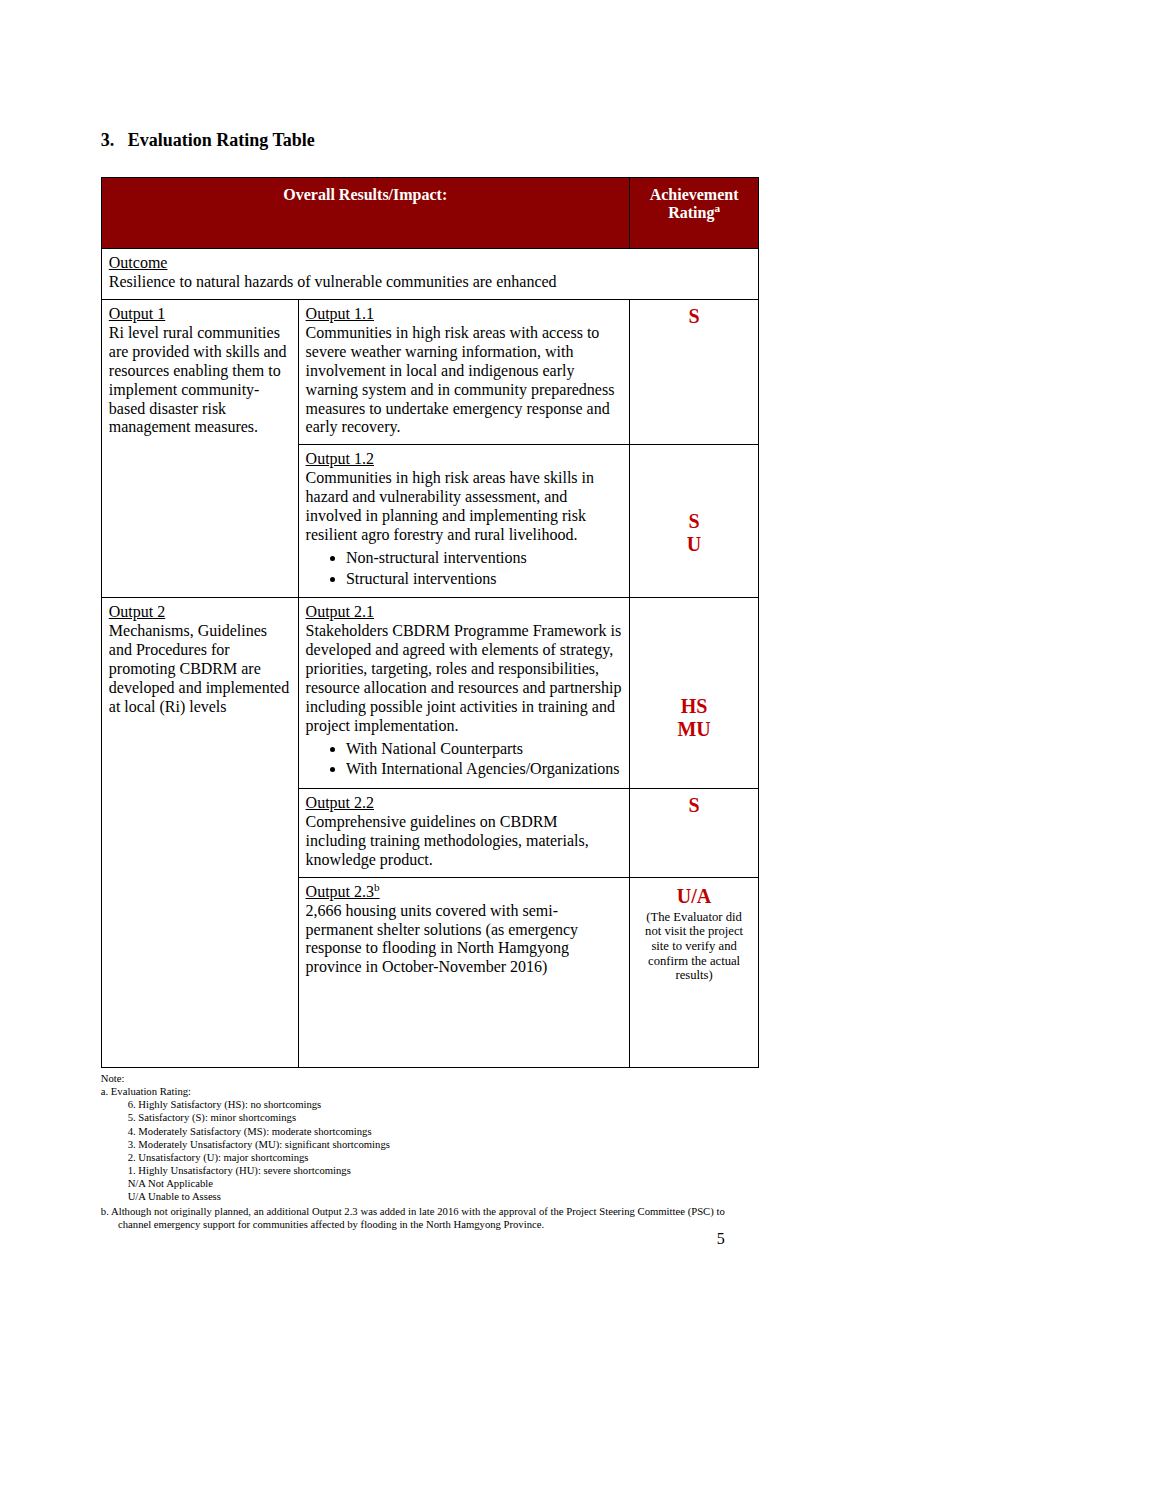3. Evaluation Rating Table
| Overall Results/Impact: | Achievement Rating a |
| --- | --- |
| Outcome Resilience to natural hazards of vulnerable communities are enhanced |
| Output 1 Ri level rural communities are provided with skills and resources enabling them to implement community-based disaster risk management measures. | Output 1.1 Communities in high risk areas with access to severe weather warning information, with involvement in local and indigenous early warning system and in community preparedness measures to undertake emergency response and early recovery. | S |
| Output 1.2 Communities in high risk areas have skills in hazard and vulnerability assessment, and involved in planning and implementing risk resilient agro forestry and rural livelihood. Non-structural interventions Structural interventions | S U |
| Output 2 Mechanisms, Guidelines and Procedures for promoting CBDRM are developed and implemented at local (Ri) levels | Output 2.1 Stakeholders CBDRM Programme Framework is developed and agreed with elements of strategy, priorities, targeting, roles and responsibilities, resource allocation and resources and partnership including possible joint activities in training and project implementation. With National Counterparts With International Agencies/Organizations | HS MU |
| Output 2.2 Comprehensive guidelines on CBDRM including training methodologies, materials, knowledge product. | S |
| Output 2.3 b 2,666 housing units covered with semi-permanent shelter solutions (as emergency response to flooding in North Hamgyong province in October-November 2016) | U/A (The Evaluator did not visit the project site to verify and confirm the actual results) |
Note:
a. Evaluation Rating:
6. Highly Satisfactory (HS): no shortcomings
5. Satisfactory (S): minor shortcomings
4. Moderately Satisfactory (MS): moderate shortcomings
3. Moderately Unsatisfactory (MU): significant shortcomings
2. Unsatisfactory (U): major shortcomings
1. Highly Unsatisfactory (HU): severe shortcomings
N/A Not Applicable
U/A Unable to Assess
b. Although not originally planned, an additional Output 2.3 was added in late 2016 with the approval of the Project Steering Committee (PSC) to channel emergency support for communities affected by flooding in the North Hamgyong Province.
5